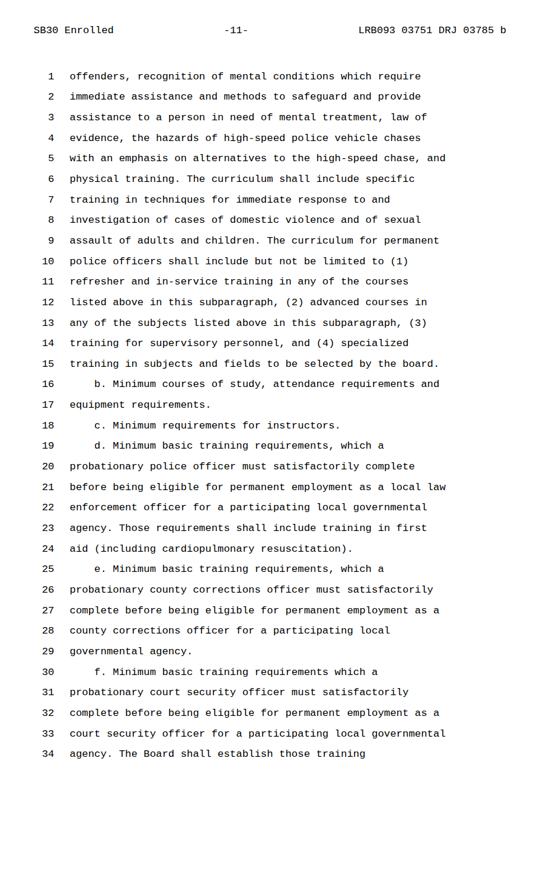SB30 Enrolled -11- LRB093 03751 DRJ 03785 b
offenders, recognition of mental conditions which require
immediate assistance and methods to safeguard and provide
assistance to a person in need of mental treatment, law of
evidence, the hazards of high-speed police vehicle chases
with an emphasis on alternatives to the high-speed chase, and
physical training. The curriculum shall include specific
training in techniques for immediate response to and
investigation of cases of domestic violence and of sexual
assault of adults and children. The curriculum for permanent
police officers shall include but not be limited to (1)
refresher and in-service training in any of the courses
listed above in this subparagraph, (2) advanced courses in
any of the subjects listed above in this subparagraph, (3)
training for supervisory personnel, and (4) specialized
training in subjects and fields to be selected by the board.
b. Minimum courses of study, attendance requirements and
equipment requirements.
c. Minimum requirements for instructors.
d. Minimum basic training requirements, which a
probationary police officer must satisfactorily complete
before being eligible for permanent employment as a local law
enforcement officer for a participating local governmental
agency. Those requirements shall include training in first
aid (including cardiopulmonary resuscitation).
e. Minimum basic training requirements, which a
probationary county corrections officer must satisfactorily
complete before being eligible for permanent employment as a
county corrections officer for a participating local
governmental agency.
f. Minimum basic training requirements which a
probationary court security officer must satisfactorily
complete before being eligible for permanent employment as a
court security officer for a participating local governmental
agency. The Board shall establish those training